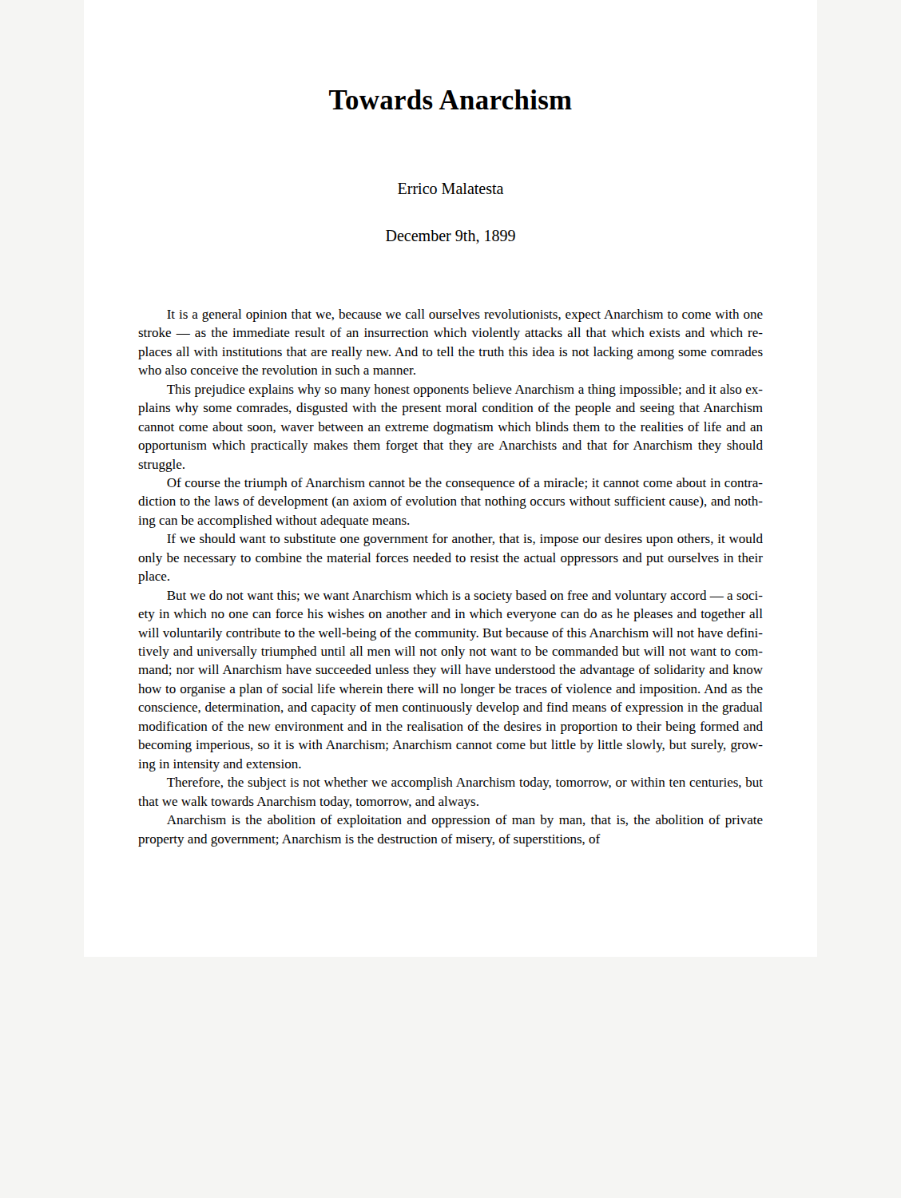Towards Anarchism
Errico Malatesta
December 9th, 1899
It is a general opinion that we, because we call ourselves revolutionists, expect Anarchism to come with one stroke — as the immediate result of an insurrection which violently attacks all that which exists and which replaces all with institutions that are really new. And to tell the truth this idea is not lacking among some comrades who also conceive the revolution in such a manner.
This prejudice explains why so many honest opponents believe Anarchism a thing impossible; and it also explains why some comrades, disgusted with the present moral condition of the people and seeing that Anarchism cannot come about soon, waver between an extreme dogmatism which blinds them to the realities of life and an opportunism which practically makes them forget that they are Anarchists and that for Anarchism they should struggle.
Of course the triumph of Anarchism cannot be the consequence of a miracle; it cannot come about in contradiction to the laws of development (an axiom of evolution that nothing occurs without sufficient cause), and nothing can be accomplished without adequate means.
If we should want to substitute one government for another, that is, impose our desires upon others, it would only be necessary to combine the material forces needed to resist the actual oppressors and put ourselves in their place.
But we do not want this; we want Anarchism which is a society based on free and voluntary accord — a society in which no one can force his wishes on another and in which everyone can do as he pleases and together all will voluntarily contribute to the well-being of the community. But because of this Anarchism will not have definitively and universally triumphed until all men will not only not want to be commanded but will not want to command; nor will Anarchism have succeeded unless they will have understood the advantage of solidarity and know how to organise a plan of social life wherein there will no longer be traces of violence and imposition. And as the conscience, determination, and capacity of men continuously develop and find means of expression in the gradual modification of the new environment and in the realisation of the desires in proportion to their being formed and becoming imperious, so it is with Anarchism; Anarchism cannot come but little by little slowly, but surely, growing in intensity and extension.
Therefore, the subject is not whether we accomplish Anarchism today, tomorrow, or within ten centuries, but that we walk towards Anarchism today, tomorrow, and always.
Anarchism is the abolition of exploitation and oppression of man by man, that is, the abolition of private property and government; Anarchism is the destruction of misery, of superstitions, of